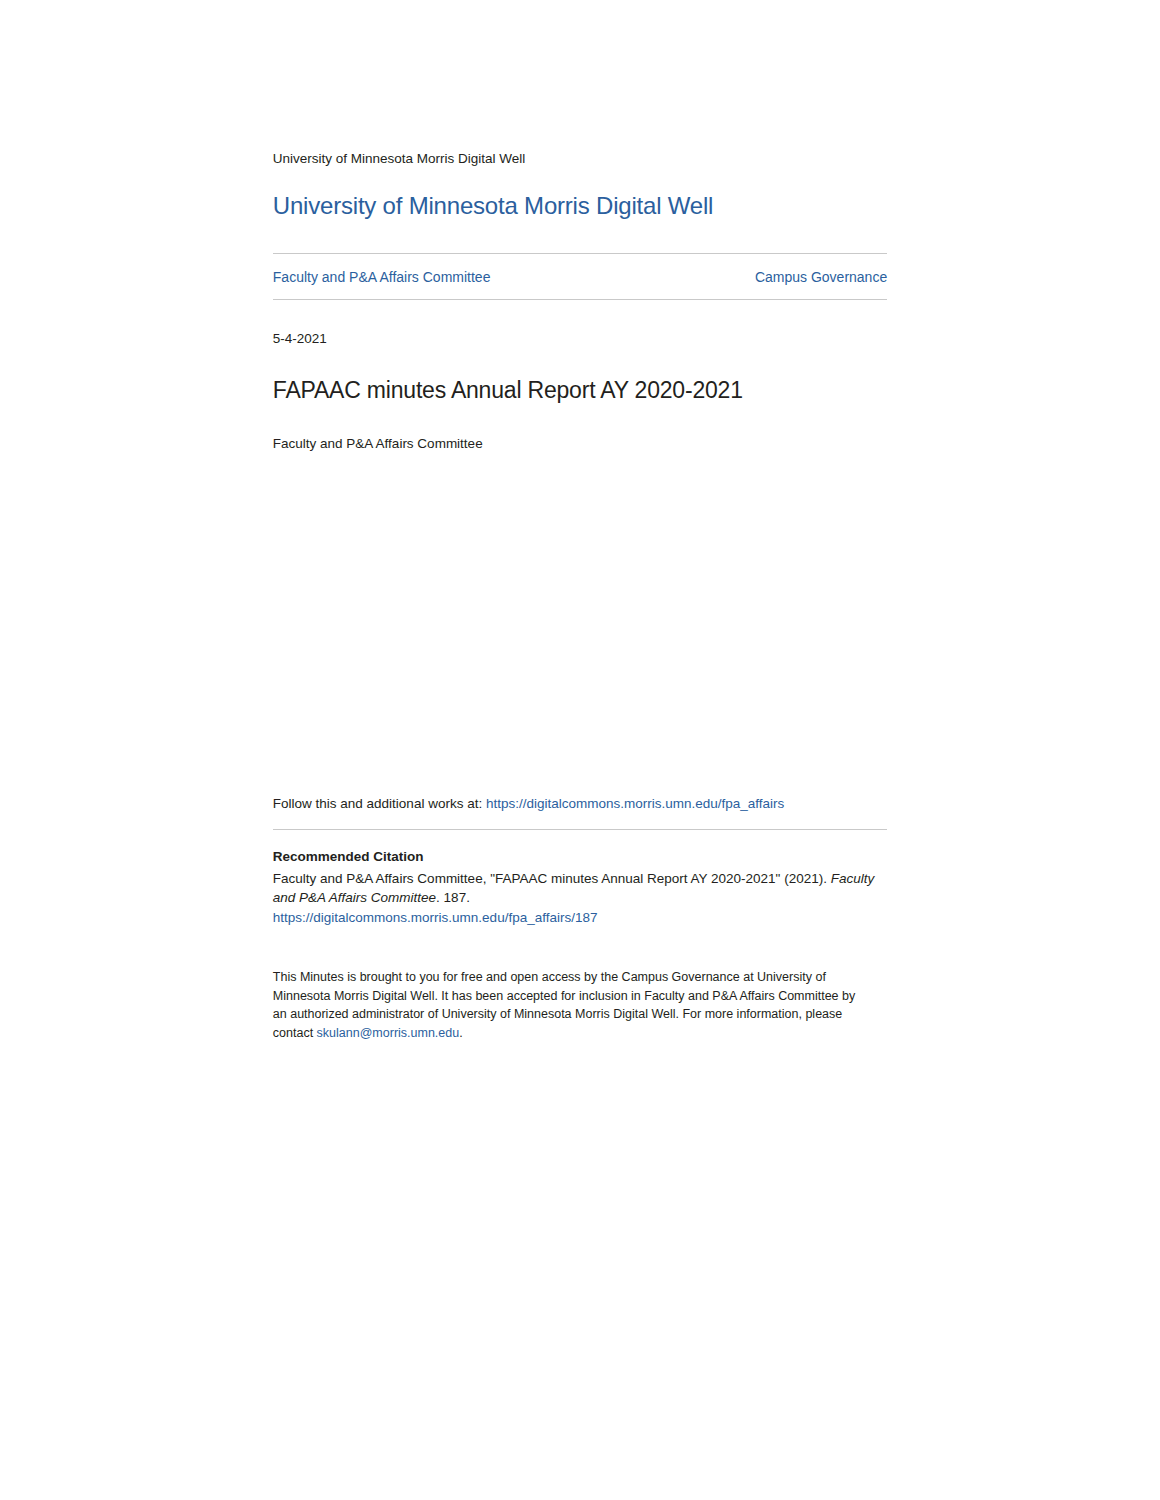University of Minnesota Morris Digital Well
University of Minnesota Morris Digital Well
Faculty and P&A Affairs Committee
Campus Governance
5-4-2021
FAPAAC minutes Annual Report AY 2020-2021
Faculty and P&A Affairs Committee
Follow this and additional works at: https://digitalcommons.morris.umn.edu/fpa_affairs
Recommended Citation
Faculty and P&A Affairs Committee, "FAPAAC minutes Annual Report AY 2020-2021" (2021). Faculty and P&A Affairs Committee. 187.
https://digitalcommons.morris.umn.edu/fpa_affairs/187
This Minutes is brought to you for free and open access by the Campus Governance at University of Minnesota Morris Digital Well. It has been accepted for inclusion in Faculty and P&A Affairs Committee by an authorized administrator of University of Minnesota Morris Digital Well. For more information, please contact skulann@morris.umn.edu.